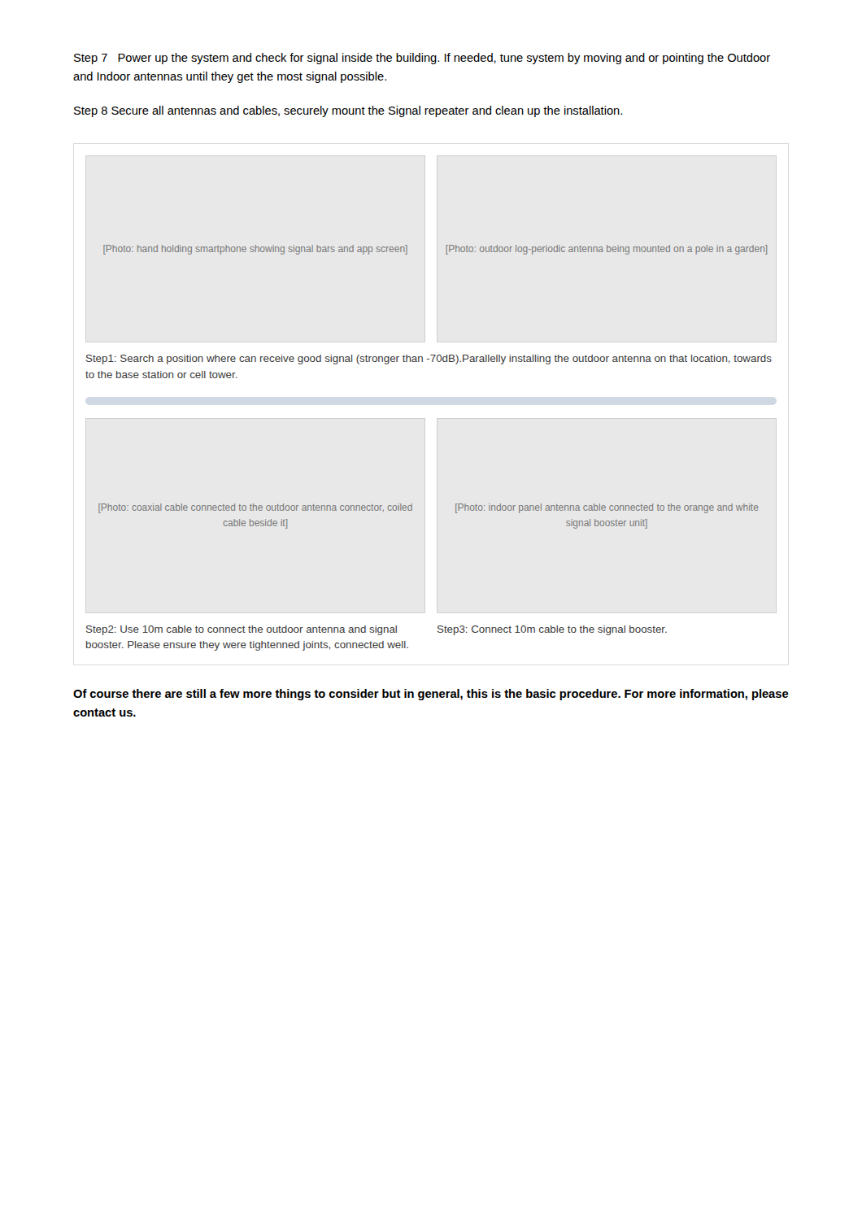Step 7 Power up the system and check for signal inside the building. If needed, tune system by moving and or pointing the Outdoor and Indoor antennas until they get the most signal possible.
Step 8 Secure all antennas and cables, securely mount the Signal repeater and clean up the installation.
[Photo: hand holding smartphone showing signal bars and app screen]
[Photo: outdoor log-periodic antenna being mounted on a pole in a garden]
Step1: Search a position where can receive good signal (stronger than -70dB).Parallelly installing the outdoor antenna on that location, towards to the base station or cell tower.
[Photo: coaxial cable connected to the outdoor antenna connector, coiled cable beside it]
Step2: Use 10m cable to connect the outdoor antenna and signal booster. Please ensure they were tightenned joints, connected well.
[Photo: indoor panel antenna cable connected to the orange and white signal booster unit]
Step3: Connect 10m cable to the signal booster.
Of course there are still a few more things to consider but in general, this is the basic procedure. For more information, please contact us.